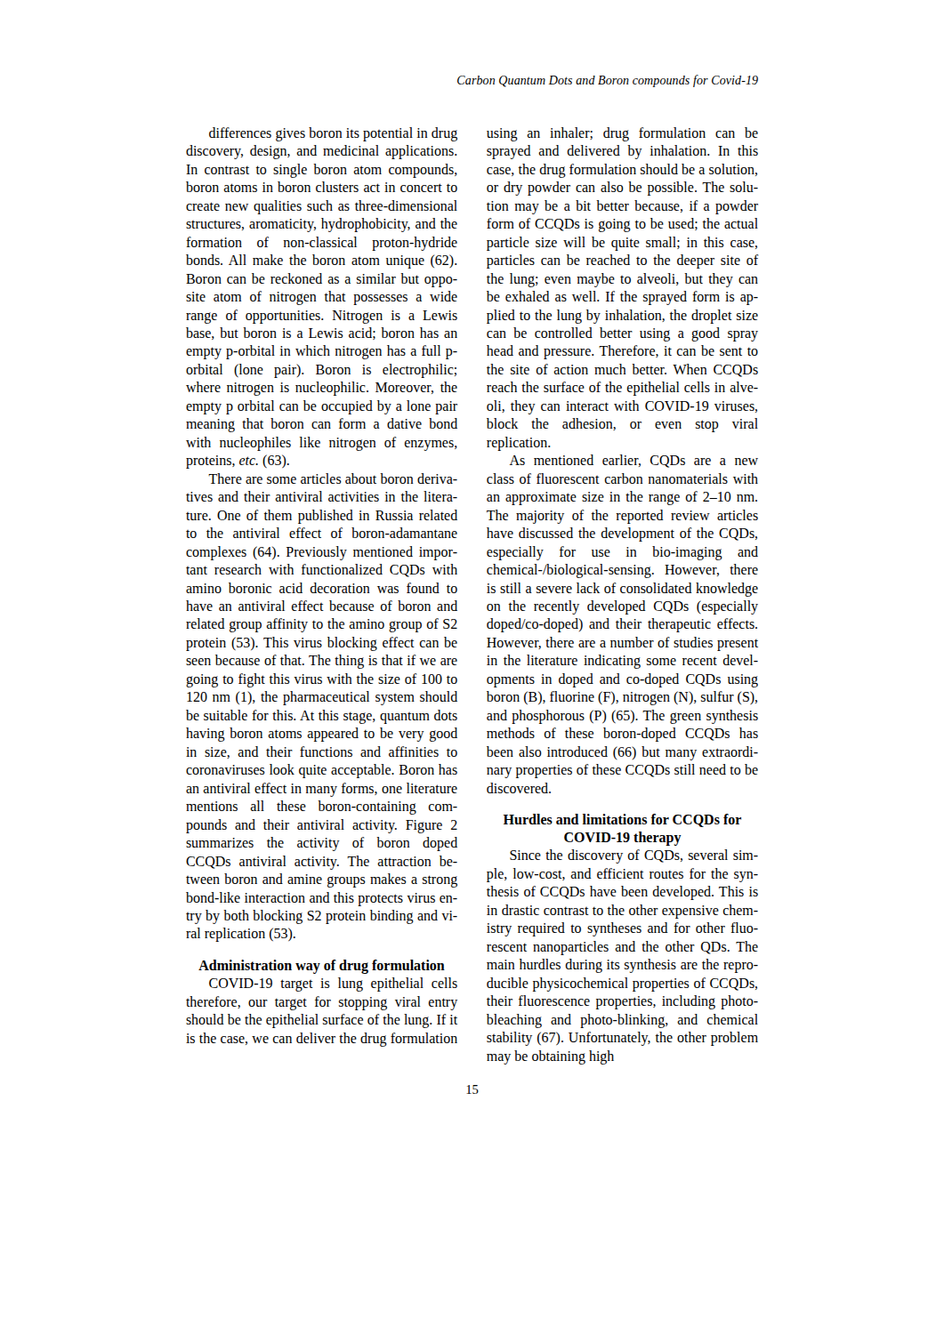Carbon Quantum Dots and Boron compounds for Covid-19
differences gives boron its potential in drug discovery, design, and medicinal applications. In contrast to single boron atom compounds, boron atoms in boron clusters act in concert to create new qualities such as three-dimensional structures, aromaticity, hydrophobicity, and the formation of non-classical proton-hydride bonds. All make the boron atom unique (62). Boron can be reckoned as a similar but opposite atom of nitrogen that possesses a wide range of opportunities. Nitrogen is a Lewis base, but boron is a Lewis acid; boron has an empty p-orbital in which nitrogen has a full p-orbital (lone pair). Boron is electrophilic; where nitrogen is nucleophilic. Moreover, the empty p orbital can be occupied by a lone pair meaning that boron can form a dative bond with nucleophiles like nitrogen of enzymes, proteins, etc. (63).
There are some articles about boron derivatives and their antiviral activities in the literature. One of them published in Russia related to the antiviral effect of boron-adamantane complexes (64). Previously mentioned important research with functionalized CQDs with amino boronic acid decoration was found to have an antiviral effect because of boron and related group affinity to the amino group of S2 protein (53). This virus blocking effect can be seen because of that. The thing is that if we are going to fight this virus with the size of 100 to 120 nm (1), the pharmaceutical system should be suitable for this. At this stage, quantum dots having boron atoms appeared to be very good in size, and their functions and affinities to coronaviruses look quite acceptable. Boron has an antiviral effect in many forms, one literature mentions all these boron-containing compounds and their antiviral activity. Figure 2 summarizes the activity of boron doped CCQDs antiviral activity. The attraction between boron and amine groups makes a strong bond-like interaction and this protects virus entry by both blocking S2 protein binding and viral replication (53).
Administration way of drug formulation
COVID-19 target is lung epithelial cells therefore, our target for stopping viral entry should be the epithelial surface of the lung. If it is the case, we can deliver the drug formulation using an inhaler; drug formulation can be sprayed and delivered by inhalation. In this case, the drug formulation should be a solution, or dry powder can also be possible. The solution may be a bit better because, if a powder form of CCQDs is going to be used; the actual particle size will be quite small; in this case, particles can be reached to the deeper site of the lung; even maybe to alveoli, but they can be exhaled as well. If the sprayed form is applied to the lung by inhalation, the droplet size can be controlled better using a good spray head and pressure. Therefore, it can be sent to the site of action much better. When CCQDs reach the surface of the epithelial cells in alveoli, they can interact with COVID-19 viruses, block the adhesion, or even stop viral replication.
As mentioned earlier, CQDs are a new class of fluorescent carbon nanomaterials with an approximate size in the range of 2–10 nm. The majority of the reported review articles have discussed the development of the CQDs, especially for use in bio-imaging and chemical-/biological-sensing. However, there is still a severe lack of consolidated knowledge on the recently developed CQDs (especially doped/co-doped) and their therapeutic effects. However, there are a number of studies present in the literature indicating some recent developments in doped and co-doped CQDs using boron (B), fluorine (F), nitrogen (N), sulfur (S), and phosphorous (P) (65). The green synthesis methods of these boron-doped CCQDs has been also introduced (66) but many extraordinary properties of these CCQDs still need to be discovered.
Hurdles and limitations for CCQDs for COVID-19 therapy
Since the discovery of CQDs, several simple, low-cost, and efficient routes for the synthesis of CCQDs have been developed. This is in drastic contrast to the other expensive chemistry required to syntheses and for other fluorescent nanoparticles and the other QDs. The main hurdles during its synthesis are the reproducible physicochemical properties of CCQDs, their fluorescence properties, including photobleaching and photo-blinking, and chemical stability (67). Unfortunately, the other problem may be obtaining high
15